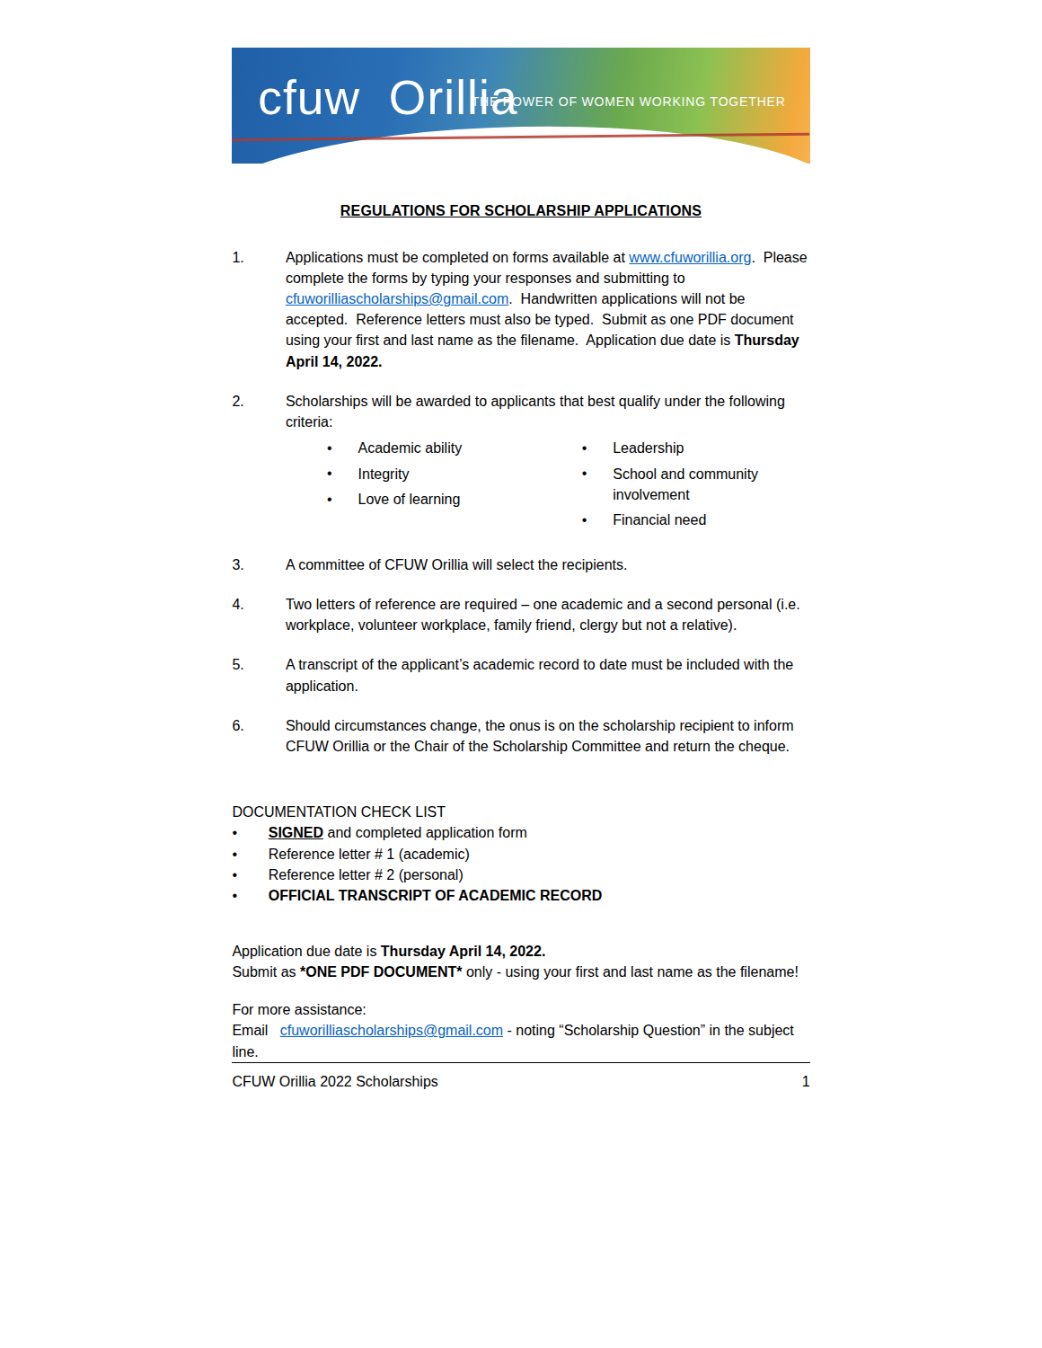cfuw Orillia
The Power of Women Working Together
REGULATIONS FOR SCHOLARSHIP APPLICATIONS
1. Applications must be completed on forms available at www.cfuworillia.org. Please complete the forms by typing your responses and submitting to cfuworilliascholarships@gmail.com. Handwritten applications will not be accepted. Reference letters must also be typed. Submit as one PDF document using your first and last name as the filename. Application due date is Thursday April 14, 2022.
2. Scholarships will be awarded to applicants that best qualify under the following criteria:
Academic ability
Integrity
Love of learning
Leadership
School and community involvement
Financial need
3. A committee of CFUW Orillia will select the recipients.
4. Two letters of reference are required – one academic and a second personal (i.e. workplace, volunteer workplace, family friend, clergy but not a relative).
5. A transcript of the applicant’s academic record to date must be included with the application.
6. Should circumstances change, the onus is on the scholarship recipient to inform CFUW Orillia or the Chair of the Scholarship Committee and return the cheque.
DOCUMENTATION CHECK LIST
•SIGNED and completed application form
•Reference letter # 1 (academic)
•Reference letter # 2 (personal)
•OFFICIAL TRANSCRIPT OF ACADEMIC RECORD
Application due date is Thursday April 14, 2022.
Submit as *ONE PDF DOCUMENT* only - using your first and last name as the filename!
For more assistance:
Email cfuworilliascholarships@gmail.com - noting “Scholarship Question” in the subject line.
CFUW Orillia 2022 Scholarships 1